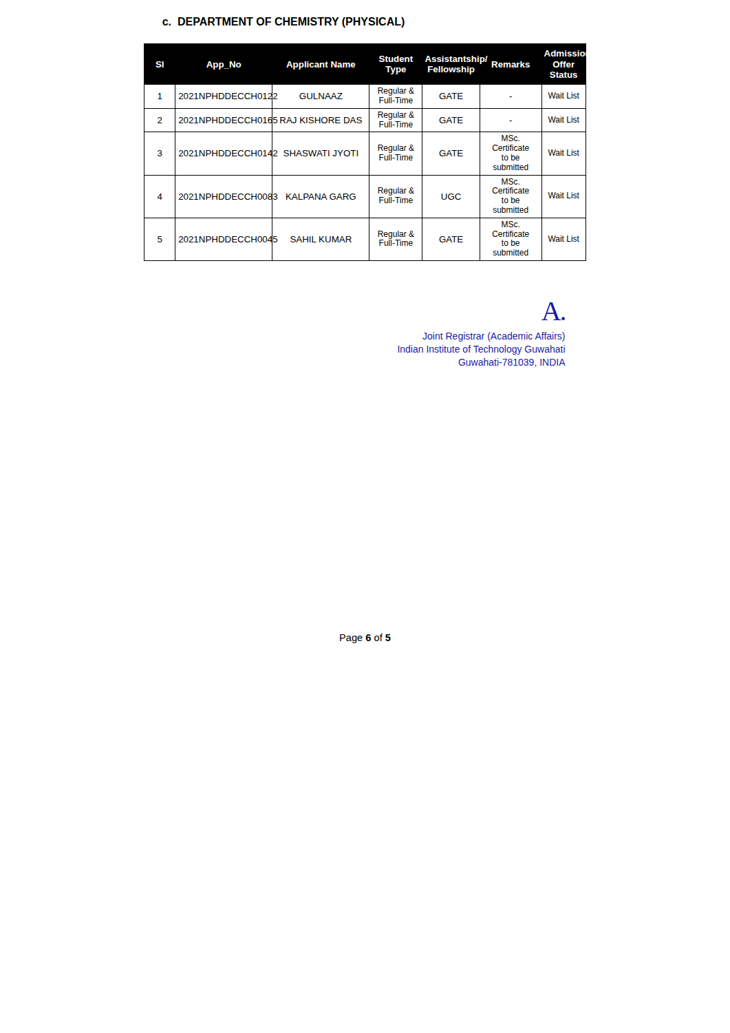c. DEPARTMENT OF CHEMISTRY (PHYSICAL)
| Sl | App_No | Applicant Name | Student Type | Assistantship/ Fellowship | Remarks | Admission Offer Status |
| --- | --- | --- | --- | --- | --- | --- |
| 1 | 2021NPHDDECCH0122 | GULNAAZ | Regular & Full-Time | GATE | - | Wait List |
| 2 | 2021NPHDDECCH0165 | RAJ KISHORE DAS | Regular & Full-Time | GATE | - | Wait List |
| 3 | 2021NPHDDECCH0142 | SHASWATI JYOTI | Regular & Full-Time | GATE | MSc. Certificate to be submitted | Wait List |
| 4 | 2021NPHDDECCH0083 | KALPANA GARG | Regular & Full-Time | UGC | MSc. Certificate to be submitted | Wait List |
| 5 | 2021NPHDDECCH0045 | SAHIL KUMAR | Regular & Full-Time | GATE | MSc. Certificate to be submitted | Wait List |
A.
Joint Registrar (Academic Affairs)
Indian Institute of Technology Guwahati
Guwahati-781039, INDIA
Page 6 of 5